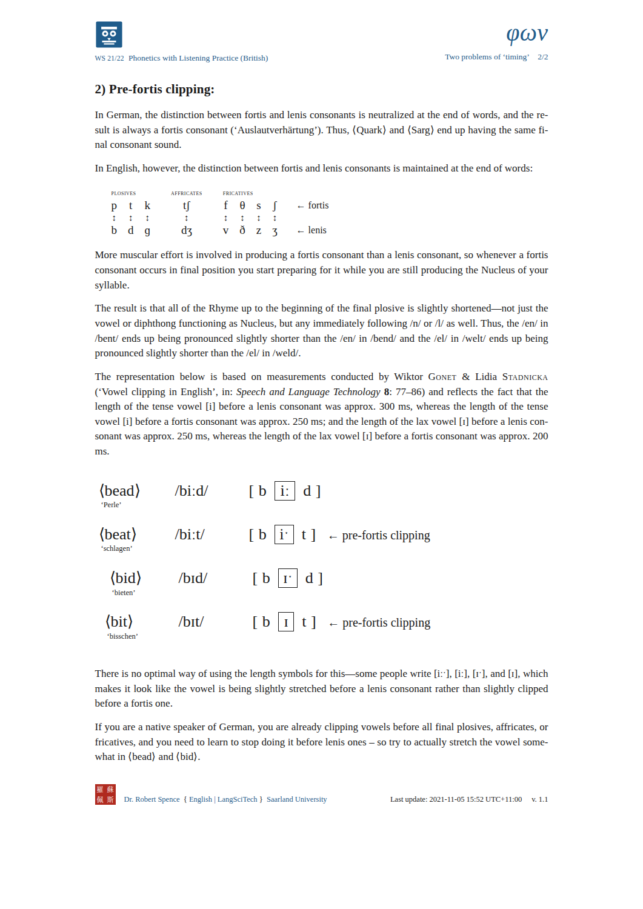WS 21/22 Phonetics with Listening Practice (British)
φων
Two problems of ʻtimingʼ 2/2
2) Pre-fortis clipping:
In German, the distinction between fortis and lenis consonants is neutralized at the end of words, and the result is always a fortis consonant (‘Auslautverhärtung’). Thus, ⟨Quark⟩ and ⟨Sarg⟩ end up having the same final consonant sound.
In English, however, the distinction between fortis and lenis consonants is maintained at the end of words:
| plosives | | affricates | | fricatives | |
| p | t | k | | tʃ | | f | θ | s | ʃ | ← fortis |
| ↕ | ↕ | ↕ | | ↕ | | ↕ | ↕ | ↕ | ↕ | |
| b | d | ɡ | | dʒ | | v | ð | z | ʒ | ← lenis |
More muscular effort is involved in producing a fortis consonant than a lenis consonant, so whenever a fortis consonant occurs in final position you start preparing for it while you are still producing the Nucleus of your syllable.
The result is that all of the Rhyme up to the beginning of the final plosive is slightly shortened—not just the vowel or diphthong functioning as Nucleus, but any immediately following /n/ or /l/ as well. Thus, the /en/ in /bent/ ends up being pronounced slightly shorter than the /en/ in /bend/ and the /el/ in /welt/ ends up being pronounced slightly shorter than the /el/ in /weld/.
The representation below is based on measurements conducted by Wiktor Gonet & Lidia Stadnicka (‘Vowel clipping in English’, in: Speech and Language Technology 8: 77–86) and reflects the fact that the length of the tense vowel [i] before a lenis consonant was approx. 300 ms, whereas the length of the tense vowel [i] before a fortis consonant was approx. 250 ms; and the length of the lax vowel [ɪ] before a lenis consonant was approx. 250 ms, whereas the length of the lax vowel [ɪ] before a fortis consonant was approx. 200 ms.
⟨bead⟩‘Perle’
/biːd/
[ b iː d ]
⟨beat⟩‘schlagen’
/biːt/
[ b iˑ t ]
← pre-fortis clipping
⟨bid⟩‘bieten’
/bɪd/
[ b ɪˑ d ]
⟨bit⟩‘bisschen’
/bɪt/
[ b ɪ t ]
← pre-fortis clipping
There is no optimal way of using the length symbols for this—some people write [iːˑ], [iː], [ɪˑ], and [ɪ], which makes it look like the vowel is being slightly stretched before a lenis consonant rather than slightly clipped before a fortis one.
If you are a native speaker of German, you are already clipping vowels before all final plosives, affricates, or fricatives, and you need to learn to stop doing it before lenis ones – so try to actually stretch the vowel somewhat in ⟨bead⟩ and ⟨bid⟩.
羅蘇佩斯
Dr. Robert Spence { English | LangSciTech } Saarland University
Last update: 2021-11-05 15:52 UTC+11:00v. 1.1